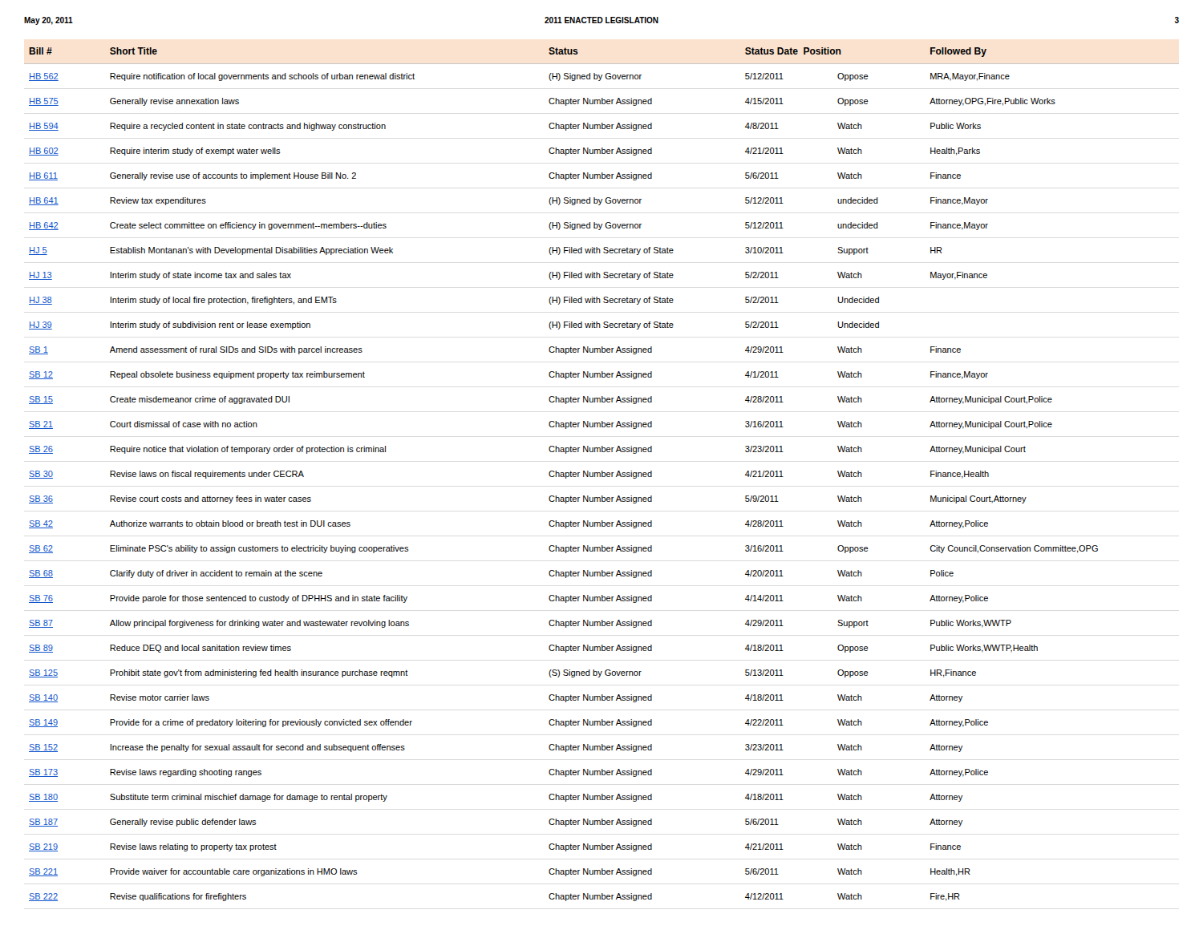May 20, 2011
2011 ENACTED LEGISLATION
3
| Bill # | Short Title | Status | Status Date Position | Followed By |
| --- | --- | --- | --- | --- |
| HB 562 | Require notification of local governments and schools of urban renewal district | (H) Signed by Governor | 5/12/2011 | Oppose | MRA,Mayor,Finance |
| HB 575 | Generally revise annexation laws | Chapter Number Assigned | 4/15/2011 | Oppose | Attorney,OPG,Fire,Public Works |
| HB 594 | Require a recycled content in state contracts and highway construction | Chapter Number Assigned | 4/8/2011 | Watch | Public Works |
| HB 602 | Require interim study of exempt water wells | Chapter Number Assigned | 4/21/2011 | Watch | Health,Parks |
| HB 611 | Generally revise use of accounts to implement House Bill No. 2 | Chapter Number Assigned | 5/6/2011 | Watch | Finance |
| HB 641 | Review tax expenditures | (H) Signed by Governor | 5/12/2011 | undecided | Finance,Mayor |
| HB 642 | Create select committee on efficiency in government--members--duties | (H) Signed by Governor | 5/12/2011 | undecided | Finance,Mayor |
| HJ 5 | Establish Montanan's with Developmental Disabilities Appreciation Week | (H) Filed with Secretary of State | 3/10/2011 | Support | HR |
| HJ 13 | Interim study of state income tax and sales tax | (H) Filed with Secretary of State | 5/2/2011 | Watch | Mayor,Finance |
| HJ 38 | Interim study of local fire protection, firefighters, and EMTs | (H) Filed with Secretary of State | 5/2/2011 | Undecided | |
| HJ 39 | Interim study of subdivision rent or lease exemption | (H) Filed with Secretary of State | 5/2/2011 | Undecided | |
| SB 1 | Amend assessment of rural SIDs and SIDs with parcel increases | Chapter Number Assigned | 4/29/2011 | Watch | Finance |
| SB 12 | Repeal obsolete business equipment property tax reimbursement | Chapter Number Assigned | 4/1/2011 | Watch | Finance,Mayor |
| SB 15 | Create misdemeanor crime of aggravated DUI | Chapter Number Assigned | 4/28/2011 | Watch | Attorney,Municipal Court,Police |
| SB 21 | Court dismissal of case with no action | Chapter Number Assigned | 3/16/2011 | Watch | Attorney,Municipal Court,Police |
| SB 26 | Require notice that violation of temporary order of protection is criminal | Chapter Number Assigned | 3/23/2011 | Watch | Attorney,Municipal Court |
| SB 30 | Revise laws on fiscal requirements under CECRA | Chapter Number Assigned | 4/21/2011 | Watch | Finance,Health |
| SB 36 | Revise court costs and attorney fees in water cases | Chapter Number Assigned | 5/9/2011 | Watch | Municipal Court,Attorney |
| SB 42 | Authorize warrants to obtain blood or breath test in DUI cases | Chapter Number Assigned | 4/28/2011 | Watch | Attorney,Police |
| SB 62 | Eliminate PSC's ability to assign customers to electricity buying cooperatives | Chapter Number Assigned | 3/16/2011 | Oppose | City Council,Conservation Committee,OPG |
| SB 68 | Clarify duty of driver in accident to remain at the scene | Chapter Number Assigned | 4/20/2011 | Watch | Police |
| SB 76 | Provide parole for those sentenced to custody of DPHHS and in state facility | Chapter Number Assigned | 4/14/2011 | Watch | Attorney,Police |
| SB 87 | Allow principal forgiveness for drinking water and wastewater revolving loans | Chapter Number Assigned | 4/29/2011 | Support | Public Works,WWTP |
| SB 89 | Reduce DEQ and local sanitation review times | Chapter Number Assigned | 4/18/2011 | Oppose | Public Works,WWTP,Health |
| SB 125 | Prohibit state gov't from administering fed health insurance purchase reqmnt | (S) Signed by Governor | 5/13/2011 | Oppose | HR,Finance |
| SB 140 | Revise motor carrier laws | Chapter Number Assigned | 4/18/2011 | Watch | Attorney |
| SB 149 | Provide for a crime of predatory loitering for previously convicted sex offender | Chapter Number Assigned | 4/22/2011 | Watch | Attorney,Police |
| SB 152 | Increase the penalty for sexual assault for second and subsequent offenses | Chapter Number Assigned | 3/23/2011 | Watch | Attorney |
| SB 173 | Revise laws regarding shooting ranges | Chapter Number Assigned | 4/29/2011 | Watch | Attorney,Police |
| SB 180 | Substitute term criminal mischief damage for damage to rental property | Chapter Number Assigned | 4/18/2011 | Watch | Attorney |
| SB 187 | Generally revise public defender laws | Chapter Number Assigned | 5/6/2011 | Watch | Attorney |
| SB 219 | Revise laws relating to property tax protest | Chapter Number Assigned | 4/21/2011 | Watch | Finance |
| SB 221 | Provide waiver for accountable care organizations in HMO laws | Chapter Number Assigned | 5/6/2011 | Watch | Health,HR |
| SB 222 | Revise qualifications for firefighters | Chapter Number Assigned | 4/12/2011 | Watch | Fire,HR |